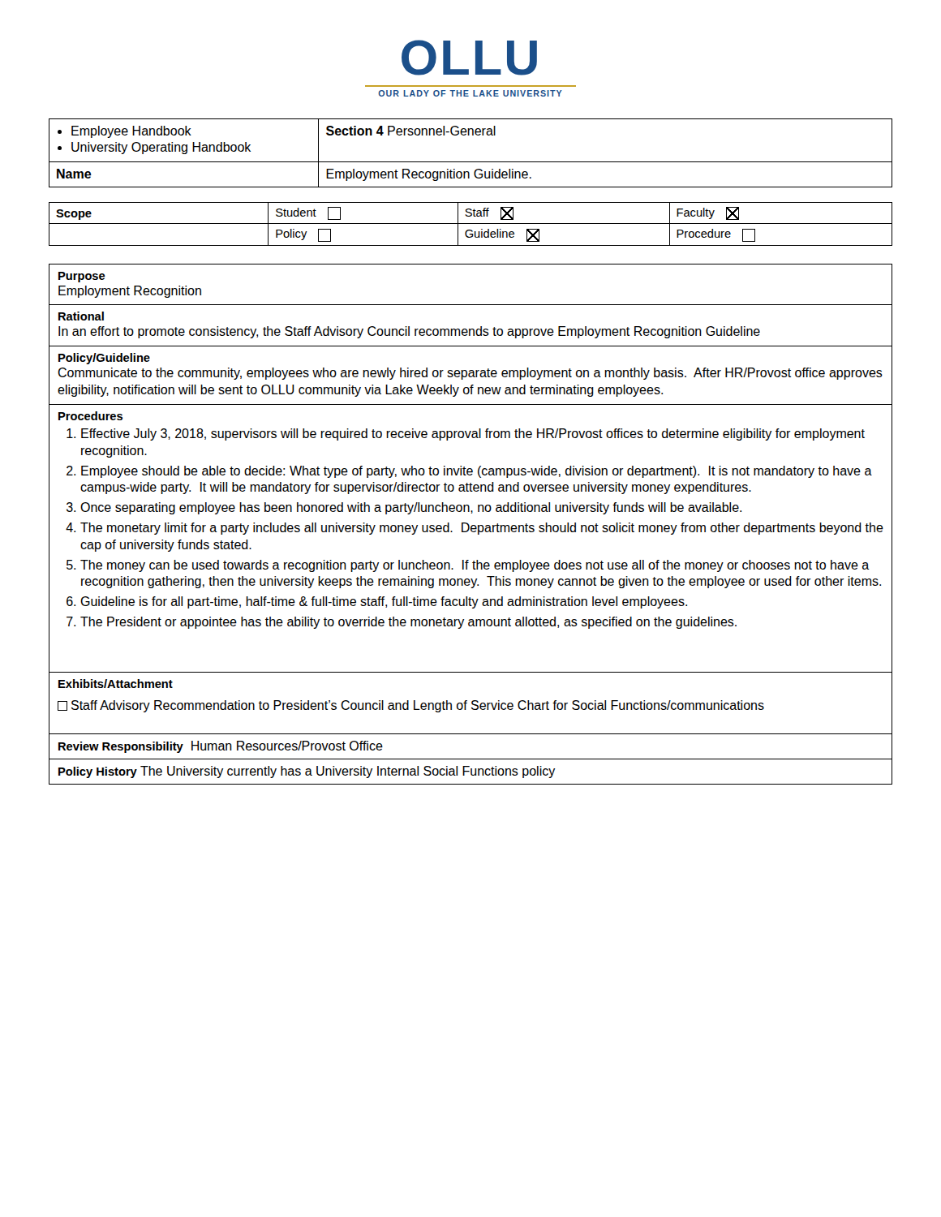OLLU
OUR LADY OF THE LAKE UNIVERSITY
| Employee Handbook University Operating Handbook | Section 4 Personnel-General |
| Name | Employment Recognition Guideline. |
| Scope | Student | Staff | Faculty |
| | Policy | Guideline | Procedure |
| Purpose Employment Recognition |
| Rational In an effort to promote consistency, the Staff Advisory Council recommends to approve Employment Recognition Guideline |
| Policy/Guideline Communicate to the community, employees who are newly hired or separate employment on a monthly basis. After HR/Provost office approves eligibility, notification will be sent to OLLU community via Lake Weekly of new and terminating employees. |
| Procedures Effective July 3, 2018, supervisors will be required to receive approval from the HR/Provost offices to determine eligibility for employment recognition. Employee should be able to decide: What type of party, who to invite (campus-wide, division or department). It is not mandatory to have a campus-wide party. It will be mandatory for supervisor/director to attend and oversee university money expenditures. Once separating employee has been honored with a party/luncheon, no additional university funds will be available. The monetary limit for a party includes all university money used. Departments should not solicit money from other departments beyond the cap of university funds stated. The money can be used towards a recognition party or luncheon. If the employee does not use all of the money or chooses not to have a recognition gathering, then the university keeps the remaining money. This money cannot be given to the employee or used for other items. Guideline is for all part-time, half-time & full-time staff, full-time faculty and administration level employees. The President or appointee has the ability to override the monetary amount allotted, as specified on the guidelines. |
| Exhibits/Attachment Staff Advisory Recommendation to President’s Council and Length of Service Chart for Social Functions/communications |
| Review Responsibility Human Resources/Provost Office |
| Policy History The University currently has a University Internal Social Functions policy |